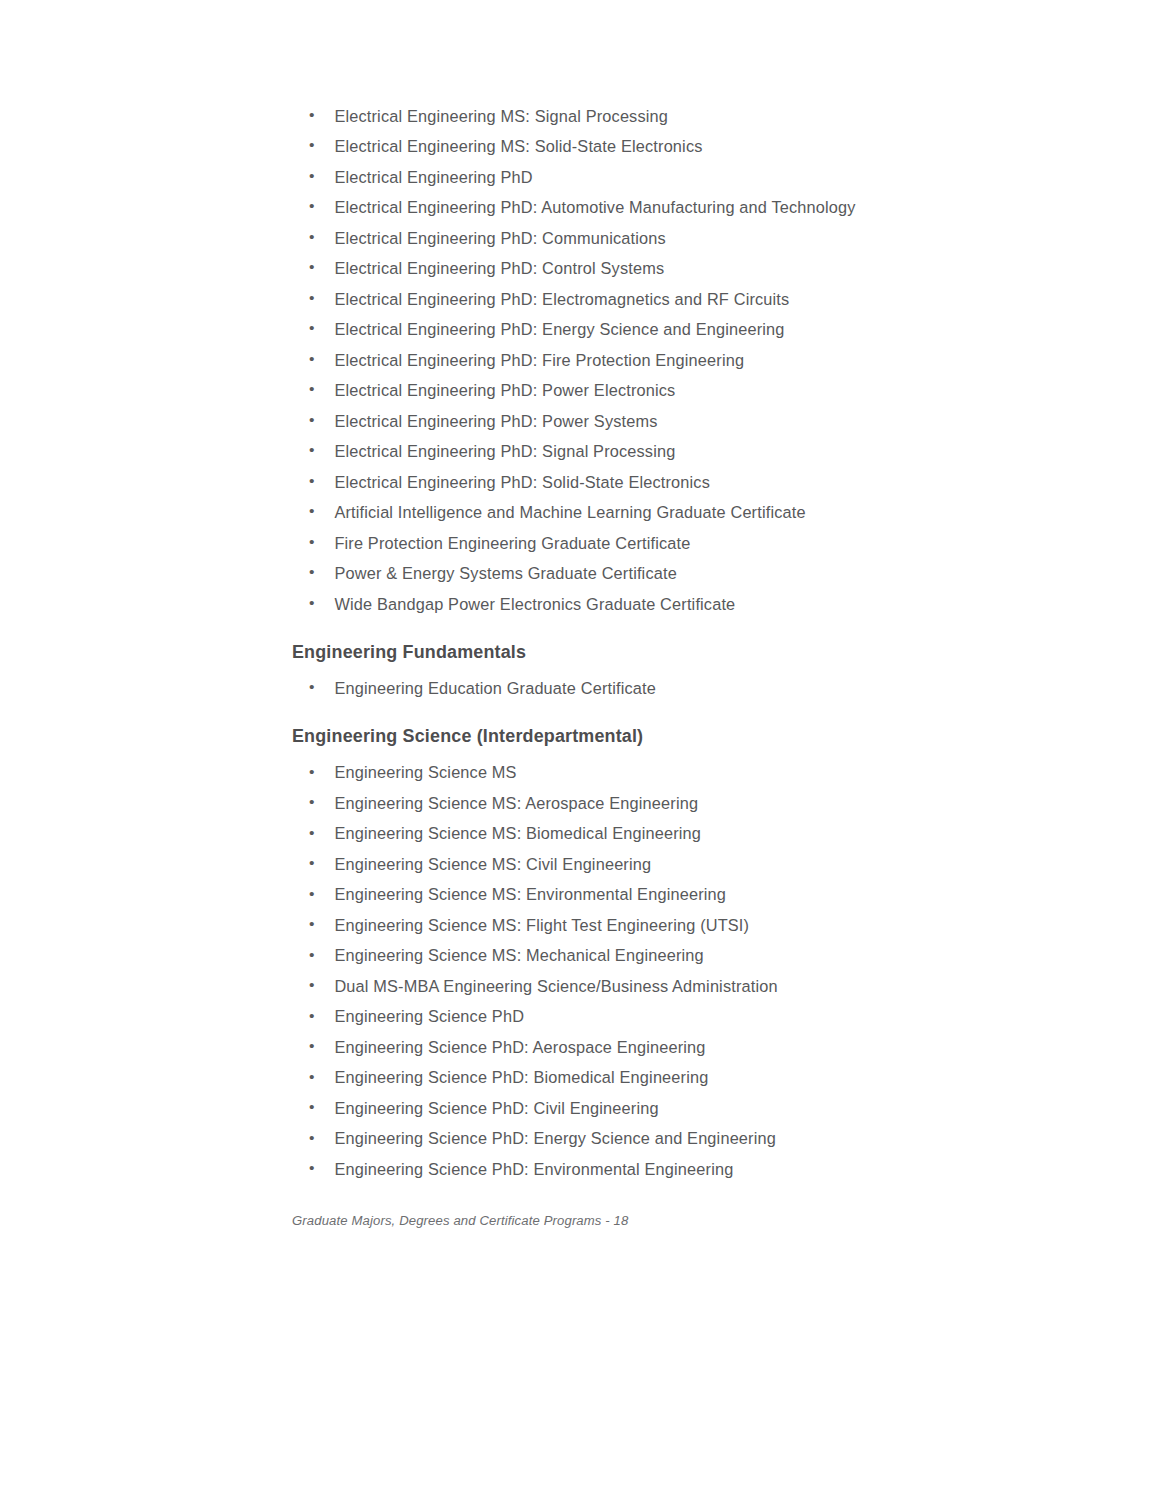Electrical Engineering MS: Signal Processing
Electrical Engineering MS: Solid-State Electronics
Electrical Engineering PhD
Electrical Engineering PhD: Automotive Manufacturing and Technology
Electrical Engineering PhD: Communications
Electrical Engineering PhD: Control Systems
Electrical Engineering PhD: Electromagnetics and RF Circuits
Electrical Engineering PhD: Energy Science and Engineering
Electrical Engineering PhD: Fire Protection Engineering
Electrical Engineering PhD: Power Electronics
Electrical Engineering PhD: Power Systems
Electrical Engineering PhD: Signal Processing
Electrical Engineering PhD: Solid-State Electronics
Artificial Intelligence and Machine Learning Graduate Certificate
Fire Protection Engineering Graduate Certificate
Power & Energy Systems Graduate Certificate
Wide Bandgap Power Electronics Graduate Certificate
Engineering Fundamentals
Engineering Education Graduate Certificate
Engineering Science (Interdepartmental)
Engineering Science MS
Engineering Science MS: Aerospace Engineering
Engineering Science MS: Biomedical Engineering
Engineering Science MS: Civil Engineering
Engineering Science MS: Environmental Engineering
Engineering Science MS: Flight Test Engineering (UTSI)
Engineering Science MS: Mechanical Engineering
Dual MS-MBA Engineering Science/Business Administration
Engineering Science PhD
Engineering Science PhD: Aerospace Engineering
Engineering Science PhD: Biomedical Engineering
Engineering Science PhD: Civil Engineering
Engineering Science PhD: Energy Science and Engineering
Engineering Science PhD: Environmental Engineering
Graduate Majors, Degrees and Certificate Programs - 18